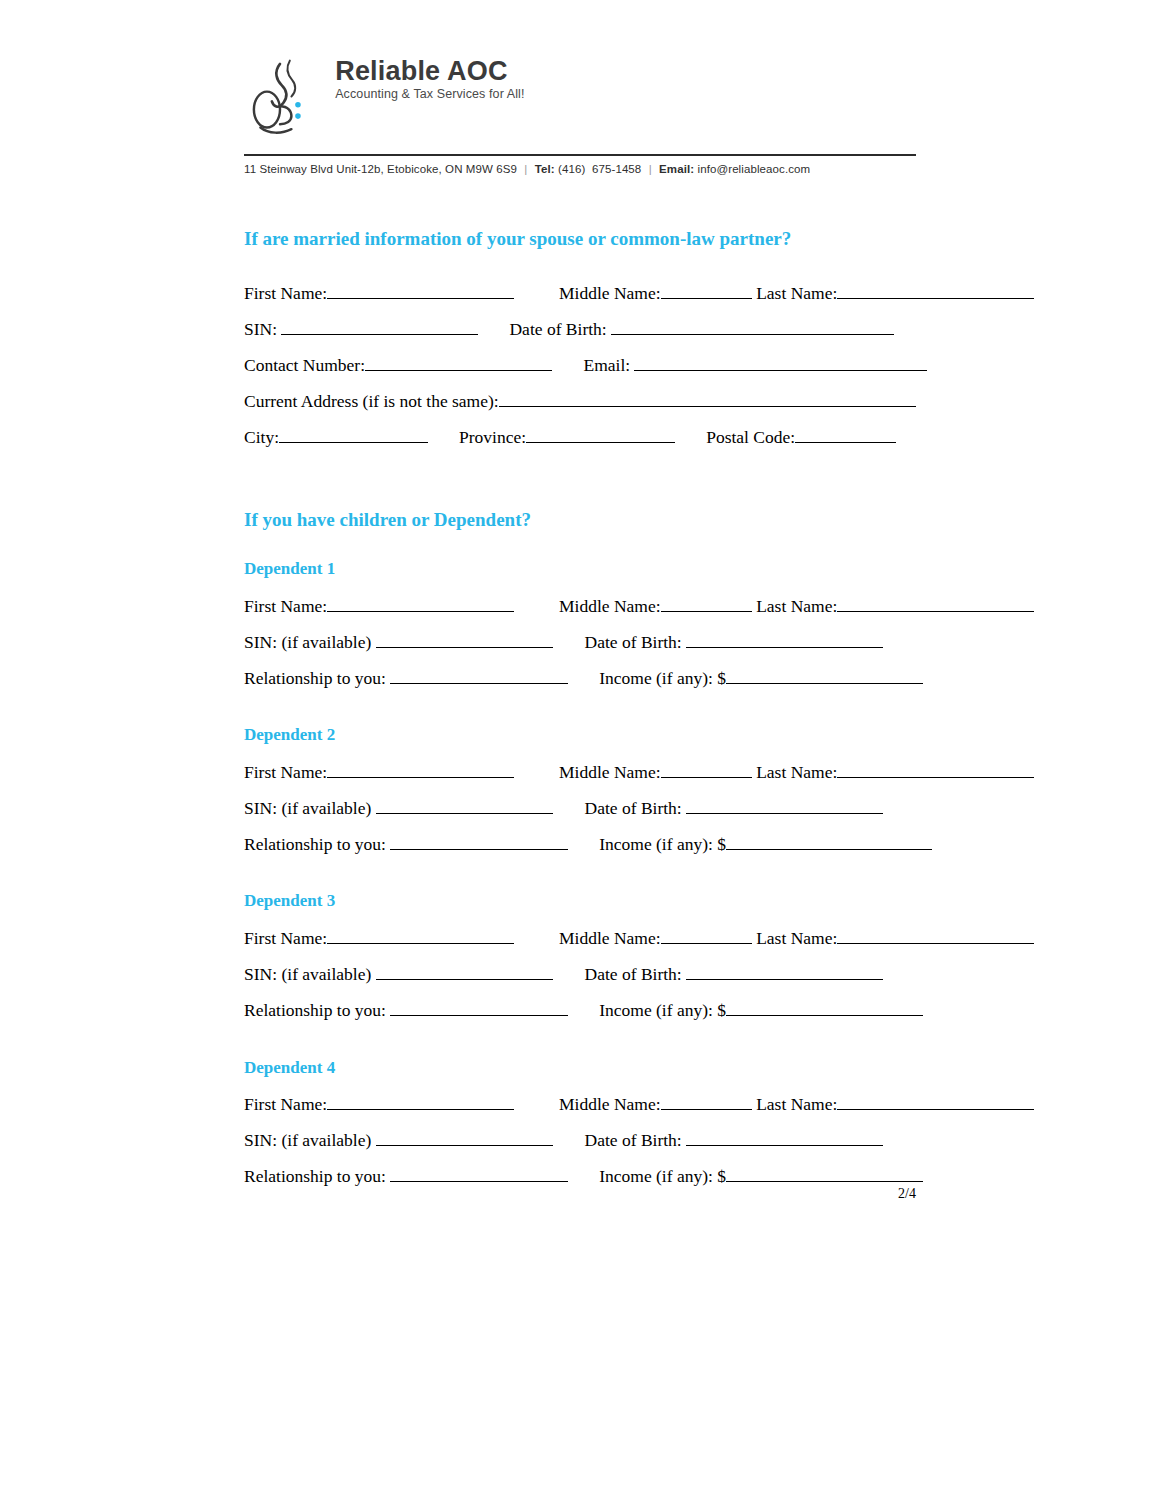Reliable AOC
Accounting & Tax Services for All!
11 Steinway Blvd Unit-12b, Etobicoke, ON M9W 6S9 | Tel: (416) 675-1458 | Email: info@reliableaoc.com
If are married information of your spouse or common-law partner?
First Name: Middle Name: Last Name:
SIN: Date of Birth:
Contact Number: Email:
Current Address (if is not the same):
City: Province: Postal Code:
If you have children or Dependent?
Dependent 1
First Name: Middle Name: Last Name:
SIN: (if available) Date of Birth:
Relationship to you: Income (if any): $
Dependent 2
First Name: Middle Name: Last Name:
SIN: (if available) Date of Birth:
Relationship to you: Income (if any): $
Dependent 3
First Name: Middle Name: Last Name:
SIN: (if available) Date of Birth:
Relationship to you: Income (if any): $
Dependent 4
First Name: Middle Name: Last Name:
SIN: (if available) Date of Birth:
Relationship to you: Income (if any): $
2/4